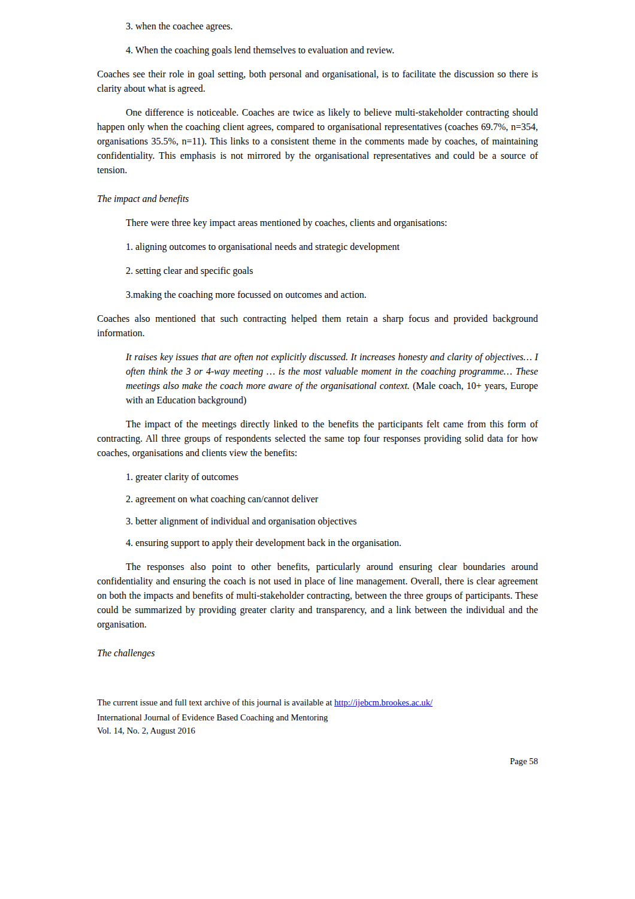3. when the coachee agrees.
4. When the coaching goals lend themselves to evaluation and review.
Coaches see their role in goal setting, both personal and organisational, is to facilitate the discussion so there is clarity about what is agreed.
One difference is noticeable. Coaches are twice as likely to believe multi-stakeholder contracting should happen only when the coaching client agrees, compared to organisational representatives (coaches 69.7%, n=354, organisations 35.5%, n=11). This links to a consistent theme in the comments made by coaches, of maintaining confidentiality. This emphasis is not mirrored by the organisational representatives and could be a source of tension.
The impact and benefits
There were three key impact areas mentioned by coaches, clients and organisations:
1. aligning outcomes to organisational needs and strategic development
2. setting clear and specific goals
3.making the coaching more focussed on outcomes and action.
Coaches also mentioned that such contracting helped them retain a sharp focus and provided background information.
It raises key issues that are often not explicitly discussed. It increases honesty and clarity of objectives… I often think the 3 or 4-way meeting … is the most valuable moment in the coaching programme… These meetings also make the coach more aware of the organisational context. (Male coach, 10+ years, Europe with an Education background)
The impact of the meetings directly linked to the benefits the participants felt came from this form of contracting. All three groups of respondents selected the same top four responses providing solid data for how coaches, organisations and clients view the benefits:
greater clarity of outcomes
agreement on what coaching can/cannot deliver
better alignment of individual and organisation objectives
ensuring support to apply their development back in the organisation.
The responses also point to other benefits, particularly around ensuring clear boundaries around confidentiality and ensuring the coach is not used in place of line management. Overall, there is clear agreement on both the impacts and benefits of multi-stakeholder contracting, between the three groups of participants. These could be summarized by providing greater clarity and transparency, and a link between the individual and the organisation.
The challenges
The current issue and full text archive of this journal is available at http://ijebcm.brookes.ac.uk/
International Journal of Evidence Based Coaching and Mentoring
Vol. 14, No. 2, August 2016
Page 58